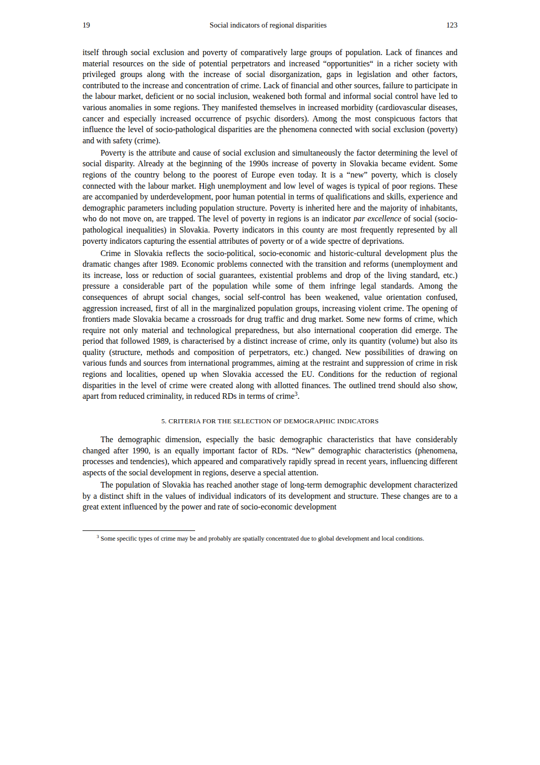19 Social indicators of regional disparities 123
itself through social exclusion and poverty of comparatively large groups of population. Lack of finances and material resources on the side of potential perpetrators and increased “opportunities“ in a richer society with privileged groups along with the increase of social disorganization, gaps in legislation and other factors, contributed to the increase and concentration of crime. Lack of financial and other sources, failure to participate in the labour market, deficient or no social inclusion, weakened both formal and informal social control have led to various anomalies in some regions. They manifested themselves in increased morbidity (cardiovascular diseases, cancer and especially increased occurrence of psychic disorders). Among the most conspicuous factors that influence the level of socio-pathological disparities are the phenomena connected with social exclusion (poverty) and with safety (crime).
Poverty is the attribute and cause of social exclusion and simultaneously the factor determining the level of social disparity. Already at the beginning of the 1990s increase of poverty in Slovakia became evident. Some regions of the country belong to the poorest of Europe even today. It is a “new” poverty, which is closely connected with the labour market. High unemployment and low level of wages is typical of poor regions. These are accompanied by underdevelopment, poor human potential in terms of qualifications and skills, experience and demographic parameters including population structure. Poverty is inherited here and the majority of inhabitants, who do not move on, are trapped. The level of poverty in regions is an indicator par excellence of social (socio-pathological inequalities) in Slovakia. Poverty indicators in this county are most frequently represented by all poverty indicators capturing the essential attributes of poverty or of a wide spectre of deprivations.
Crime in Slovakia reflects the socio-political, socio-economic and historic-cultural development plus the dramatic changes after 1989. Economic problems connected with the transition and reforms (unemployment and its increase, loss or reduction of social guarantees, existential problems and drop of the living standard, etc.) pressure a considerable part of the population while some of them infringe legal standards. Among the consequences of abrupt social changes, social self-control has been weakened, value orientation confused, aggression increased, first of all in the marginalized population groups, increasing violent crime. The opening of frontiers made Slovakia became a crossroads for drug traffic and drug market. Some new forms of crime, which require not only material and technological preparedness, but also international cooperation did emerge. The period that followed 1989, is characterised by a distinct increase of crime, only its quantity (volume) but also its quality (structure, methods and composition of perpetrators, etc.) changed. New possibilities of drawing on various funds and sources from international programmes, aiming at the restraint and suppression of crime in risk regions and localities, opened up when Slovakia accessed the EU. Conditions for the reduction of regional disparities in the level of crime were created along with allotted finances. The outlined trend should also show, apart from reduced criminality, in reduced RDs in terms of crime3.
5. Criteria for the selection of demographic indicators
The demographic dimension, especially the basic demographic characteristics that have considerably changed after 1990, is an equally important factor of RDs. “New” demographic characteristics (phenomena, processes and tendencies), which appeared and comparatively rapidly spread in recent years, influencing different aspects of the social development in regions, deserve a special attention.
The population of Slovakia has reached another stage of long-term demographic development characterized by a distinct shift in the values of individual indicators of its development and structure. These changes are to a great extent influenced by the power and rate of socio-economic development
3 Some specific types of crime may be and probably are spatially concentrated due to global development and local conditions.